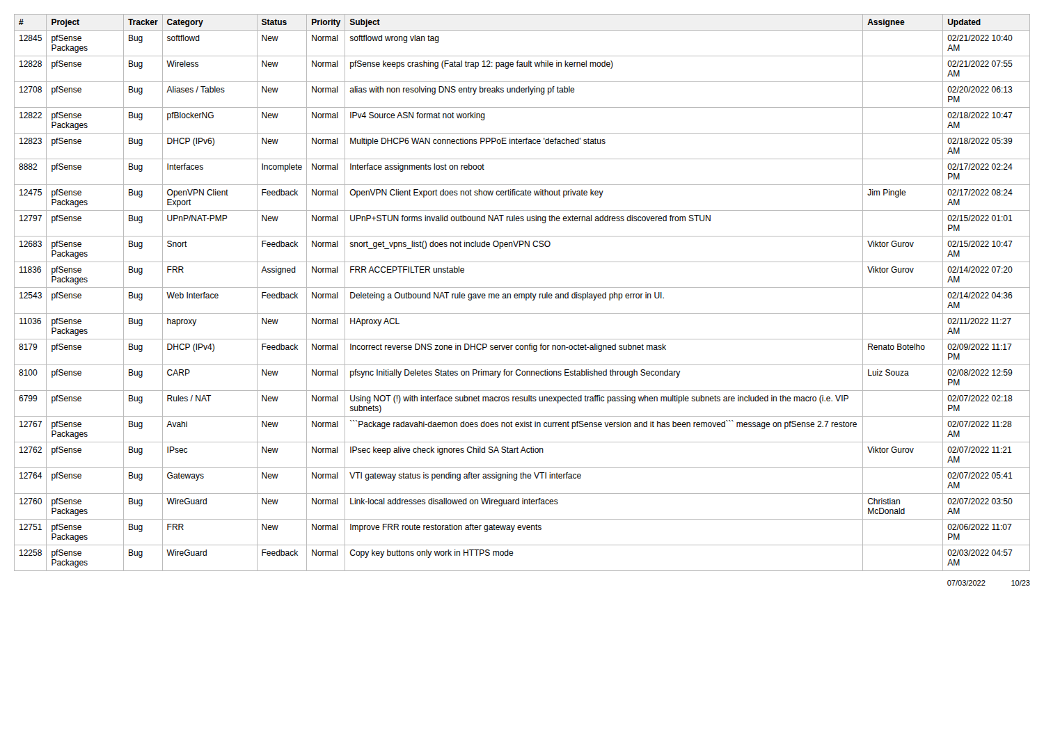| # | Project | Tracker | Category | Status | Priority | Subject | Assignee | Updated |
| --- | --- | --- | --- | --- | --- | --- | --- | --- |
| 12845 | pfSense Packages | Bug | softflowd | New | Normal | softflowd wrong vlan tag | | 02/21/2022 10:40 AM |
| 12828 | pfSense | Bug | Wireless | New | Normal | pfSense keeps crashing (Fatal trap 12: page fault while in kernel mode) | | 02/21/2022 07:55 AM |
| 12708 | pfSense | Bug | Aliases / Tables | New | Normal | alias with non resolving DNS entry breaks underlying pf table | | 02/20/2022 06:13 PM |
| 12822 | pfSense Packages | Bug | pfBlockerNG | New | Normal | IPv4 Source ASN format not working | | 02/18/2022 10:47 AM |
| 12823 | pfSense | Bug | DHCP (IPv6) | New | Normal | Multiple DHCP6 WAN connections PPPoE interface 'defached' status | | 02/18/2022 05:39 AM |
| 8882 | pfSense | Bug | Interfaces | Incomplete | Normal | Interface assignments lost on reboot | | 02/17/2022 02:24 PM |
| 12475 | pfSense Packages | Bug | OpenVPN Client Export | Feedback | Normal | OpenVPN Client Export does not show certificate without private key | Jim Pingle | 02/17/2022 08:24 AM |
| 12797 | pfSense | Bug | UPnP/NAT-PMP | New | Normal | UPnP+STUN forms invalid outbound NAT rules using the external address discovered from STUN | | 02/15/2022 01:01 PM |
| 12683 | pfSense Packages | Bug | Snort | Feedback | Normal | snort_get_vpns_list() does not include OpenVPN CSO | Viktor Gurov | 02/15/2022 10:47 AM |
| 11836 | pfSense Packages | Bug | FRR | Assigned | Normal | FRR ACCEPTFILTER unstable | Viktor Gurov | 02/14/2022 07:20 AM |
| 12543 | pfSense | Bug | Web Interface | Feedback | Normal | Deleteing a Outbound NAT rule gave me an empty rule and displayed php error in UI. | | 02/14/2022 04:36 AM |
| 11036 | pfSense Packages | Bug | haproxy | New | Normal | HAproxy ACL | | 02/11/2022 11:27 AM |
| 8179 | pfSense | Bug | DHCP (IPv4) | Feedback | Normal | Incorrect reverse DNS zone in DHCP server config for non-octet-aligned subnet mask | Renato Botelho | 02/09/2022 11:17 PM |
| 8100 | pfSense | Bug | CARP | New | Normal | pfsync Initially Deletes States on Primary for Connections Established through Secondary | Luiz Souza | 02/08/2022 12:59 PM |
| 6799 | pfSense | Bug | Rules / NAT | New | Normal | Using NOT (!) with interface subnet macros results unexpected traffic passing when multiple subnets are included in the macro (i.e. VIP subnets) | | 02/07/2022 02:18 PM |
| 12767 | pfSense Packages | Bug | Avahi | New | Normal | ```Package radavahi-daemon does does not exist in current pfSense version and it has been removed``` message on pfSense 2.7 restore | | 02/07/2022 11:28 AM |
| 12762 | pfSense | Bug | IPsec | New | Normal | IPsec keep alive check ignores Child SA Start Action | Viktor Gurov | 02/07/2022 11:21 AM |
| 12764 | pfSense | Bug | Gateways | New | Normal | VTI gateway status is pending after assigning the VTI interface | | 02/07/2022 05:41 AM |
| 12760 | pfSense Packages | Bug | WireGuard | New | Normal | Link-local addresses disallowed on Wireguard interfaces | Christian McDonald | 02/07/2022 03:50 AM |
| 12751 | pfSense Packages | Bug | FRR | New | Normal | Improve FRR route restoration after gateway events | | 02/06/2022 11:07 PM |
| 12258 | pfSense Packages | Bug | WireGuard | Feedback | Normal | Copy key buttons only work in HTTPS mode | | 02/03/2022 04:57 AM |
07/03/2022 10/23